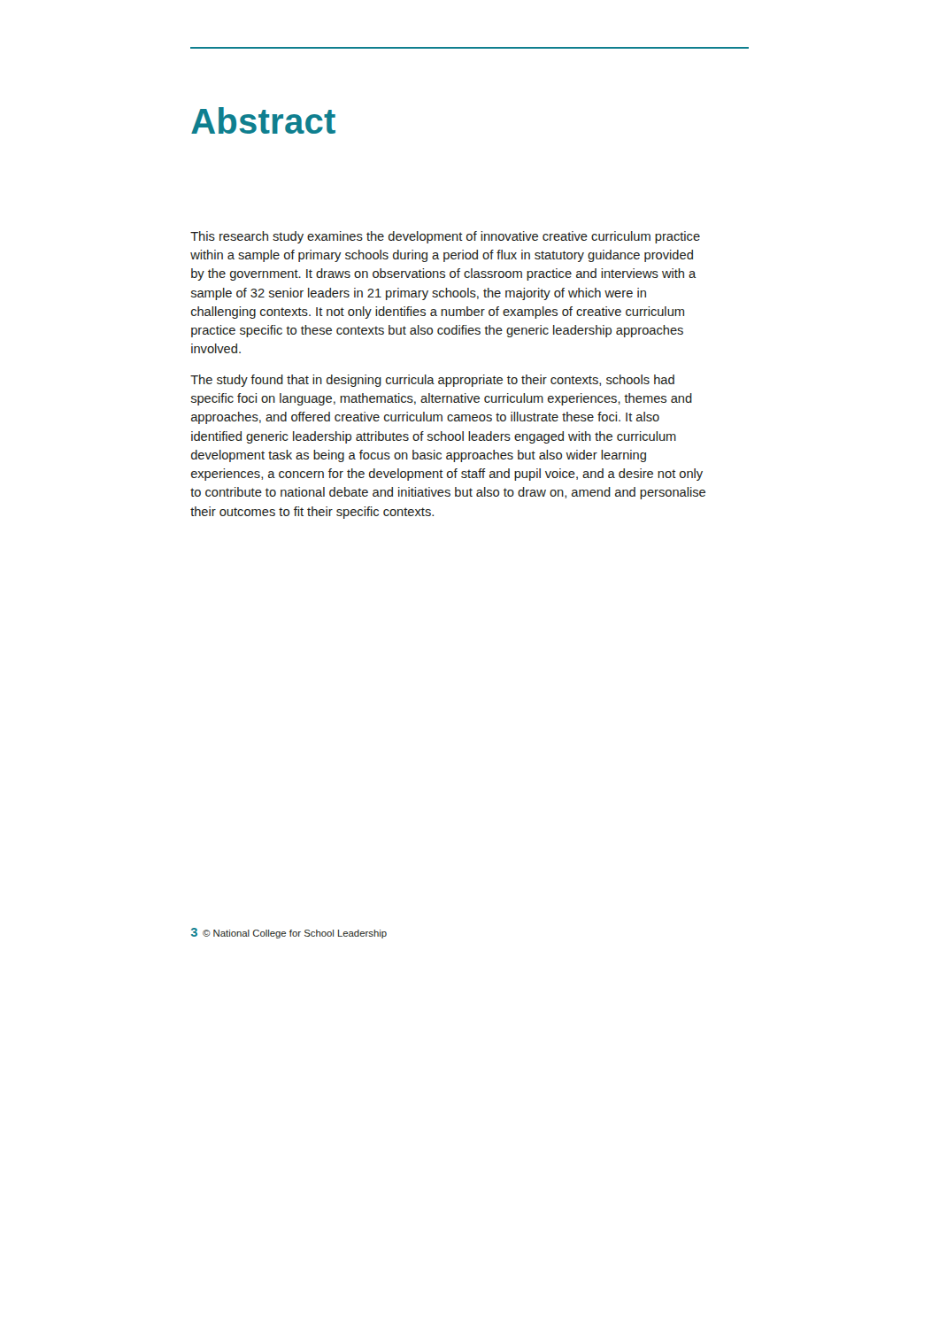Abstract
This research study examines the development of innovative creative curriculum practice within a sample of primary schools during a period of flux in statutory guidance provided by the government. It draws on observations of classroom practice and interviews with a sample of 32 senior leaders in 21 primary schools, the majority of which were in challenging contexts. It not only identifies a number of examples of creative curriculum practice specific to these contexts but also codifies the generic leadership approaches involved.
The study found that in designing curricula appropriate to their contexts, schools had specific foci on language, mathematics, alternative curriculum experiences, themes and approaches, and offered creative curriculum cameos to illustrate these foci. It also identified generic leadership attributes of school leaders engaged with the curriculum development task as being a focus on basic approaches but also wider learning experiences, a concern for the development of staff and pupil voice, and a desire not only to contribute to national debate and initiatives but also to draw on, amend and personalise their outcomes to fit their specific contexts.
3© National College for School Leadership